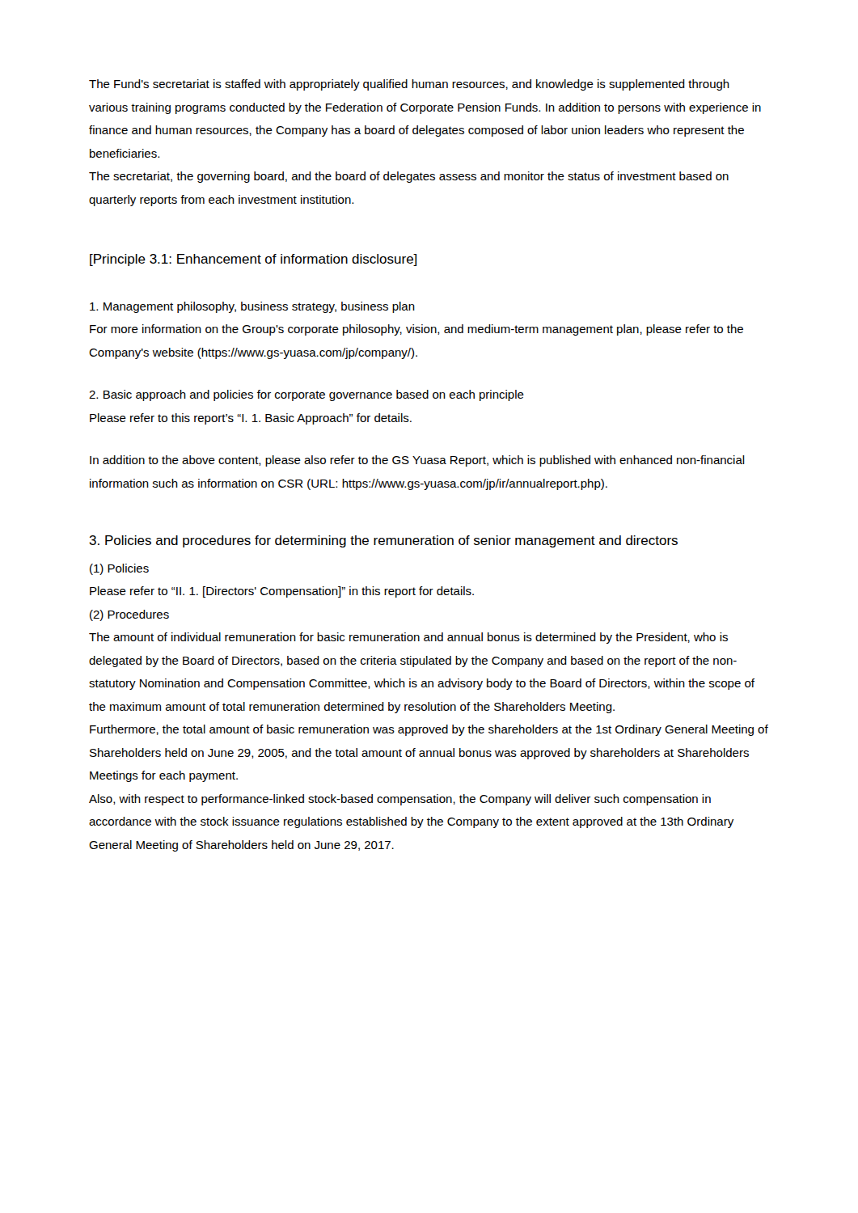The Fund's secretariat is staffed with appropriately qualified human resources, and knowledge is supplemented through various training programs conducted by the Federation of Corporate Pension Funds. In addition to persons with experience in finance and human resources, the Company has a board of delegates composed of labor union leaders who represent the beneficiaries.
The secretariat, the governing board, and the board of delegates assess and monitor the status of investment based on quarterly reports from each investment institution.
[Principle 3.1: Enhancement of information disclosure]
1. Management philosophy, business strategy, business plan
For more information on the Group's corporate philosophy, vision, and medium-term management plan, please refer to the Company's website (https://www.gs-yuasa.com/jp/company/).
2. Basic approach and policies for corporate governance based on each principle
Please refer to this report’s “I. 1. Basic Approach” for details.
In addition to the above content, please also refer to the GS Yuasa Report, which is published with enhanced non-financial information such as information on CSR (URL: https://www.gs-yuasa.com/jp/ir/annualreport.php).
3. Policies and procedures for determining the remuneration of senior management and directors
(1) Policies
Please refer to “II. 1. [Directors' Compensation]” in this report for details.
(2) Procedures
The amount of individual remuneration for basic remuneration and annual bonus is determined by the President, who is delegated by the Board of Directors, based on the criteria stipulated by the Company and based on the report of the non-statutory Nomination and Compensation Committee, which is an advisory body to the Board of Directors, within the scope of the maximum amount of total remuneration determined by resolution of the Shareholders Meeting.
Furthermore, the total amount of basic remuneration was approved by the shareholders at the 1st Ordinary General Meeting of Shareholders held on June 29, 2005, and the total amount of annual bonus was approved by shareholders at Shareholders Meetings for each payment.
Also, with respect to performance-linked stock-based compensation, the Company will deliver such compensation in accordance with the stock issuance regulations established by the Company to the extent approved at the 13th Ordinary General Meeting of Shareholders held on June 29, 2017.